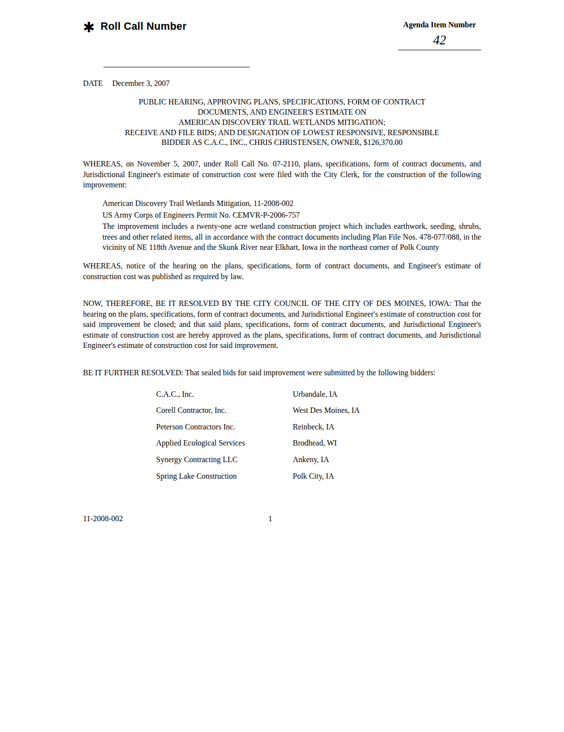✱
Roll Call Number
Agenda Item Number
42
DATEDecember 3, 2007
PUBLIC HEARING, APPROVING PLANS, SPECIFICATIONS, FORM OF CONTRACT
DOCUMENTS, AND ENGINEER'S ESTIMATE ON
AMERICAN DISCOVERY TRAIL WETLANDS MITIGATION;
RECEIVE AND FILE BIDS; AND DESIGNATION OF LOWEST RESPONSIVE, RESPONSIBLE
BIDDER AS C.A.C., INC., CHRIS CHRISTENSEN, OWNER, $126,370.00
WHEREAS, on November 5, 2007, under Roll Call No. 07-2110, plans, specifications, form of contract documents, and Jurisdictional Engineer's estimate of construction cost were filed with the City Clerk, for the construction of the following improvement:
American Discovery Trail Wetlands Mitigation, 11-2008-002
US Army Corps of Engineers Permit No. CEMVR-P-2006-757
The improvement includes a twenty-one acre wetland construction project which includes earthwork, seeding, shrubs, trees and other related items, all in accordance with the contract documents including Plan File Nos. 478-077/088, in the vicinity of NE 118th Avenue and the Skunk River near Elkhart, Iowa in the northeast corner of Polk County
WHEREAS, notice of the hearing on the plans, specifications, form of contract documents, and Engineer's estimate of construction cost was published as required by law.
NOW, THEREFORE, BE IT RESOLVED BY THE CITY COUNCIL OF THE CITY OF DES MOINES, IOWA: That the hearing on the plans, specifications, form of contract documents, and Jurisdictional Engineer's estimate of construction cost for said improvement be closed; and that said plans, specifications, form of contract documents, and Jurisdictional Engineer's estimate of construction cost are hereby approved as the plans, specifications, form of contract documents, and Jurisdictional Engineer's estimate of construction cost for said improvement.
BE IT FURTHER RESOLVED: That sealed bids for said improvement were submitted by the following bidders:
| C.A.C., Inc. | Urbandale, IA |
| Corell Contractor, Inc. | West Des Moines, IA |
| Peterson Contractors Inc. | Reinbeck, IA |
| Applied Ecological Services | Brodhead, WI |
| Synergy Contracting LLC | Ankeny, IA |
| Spring Lake Construction | Polk City, IA |
11-2008-002
1